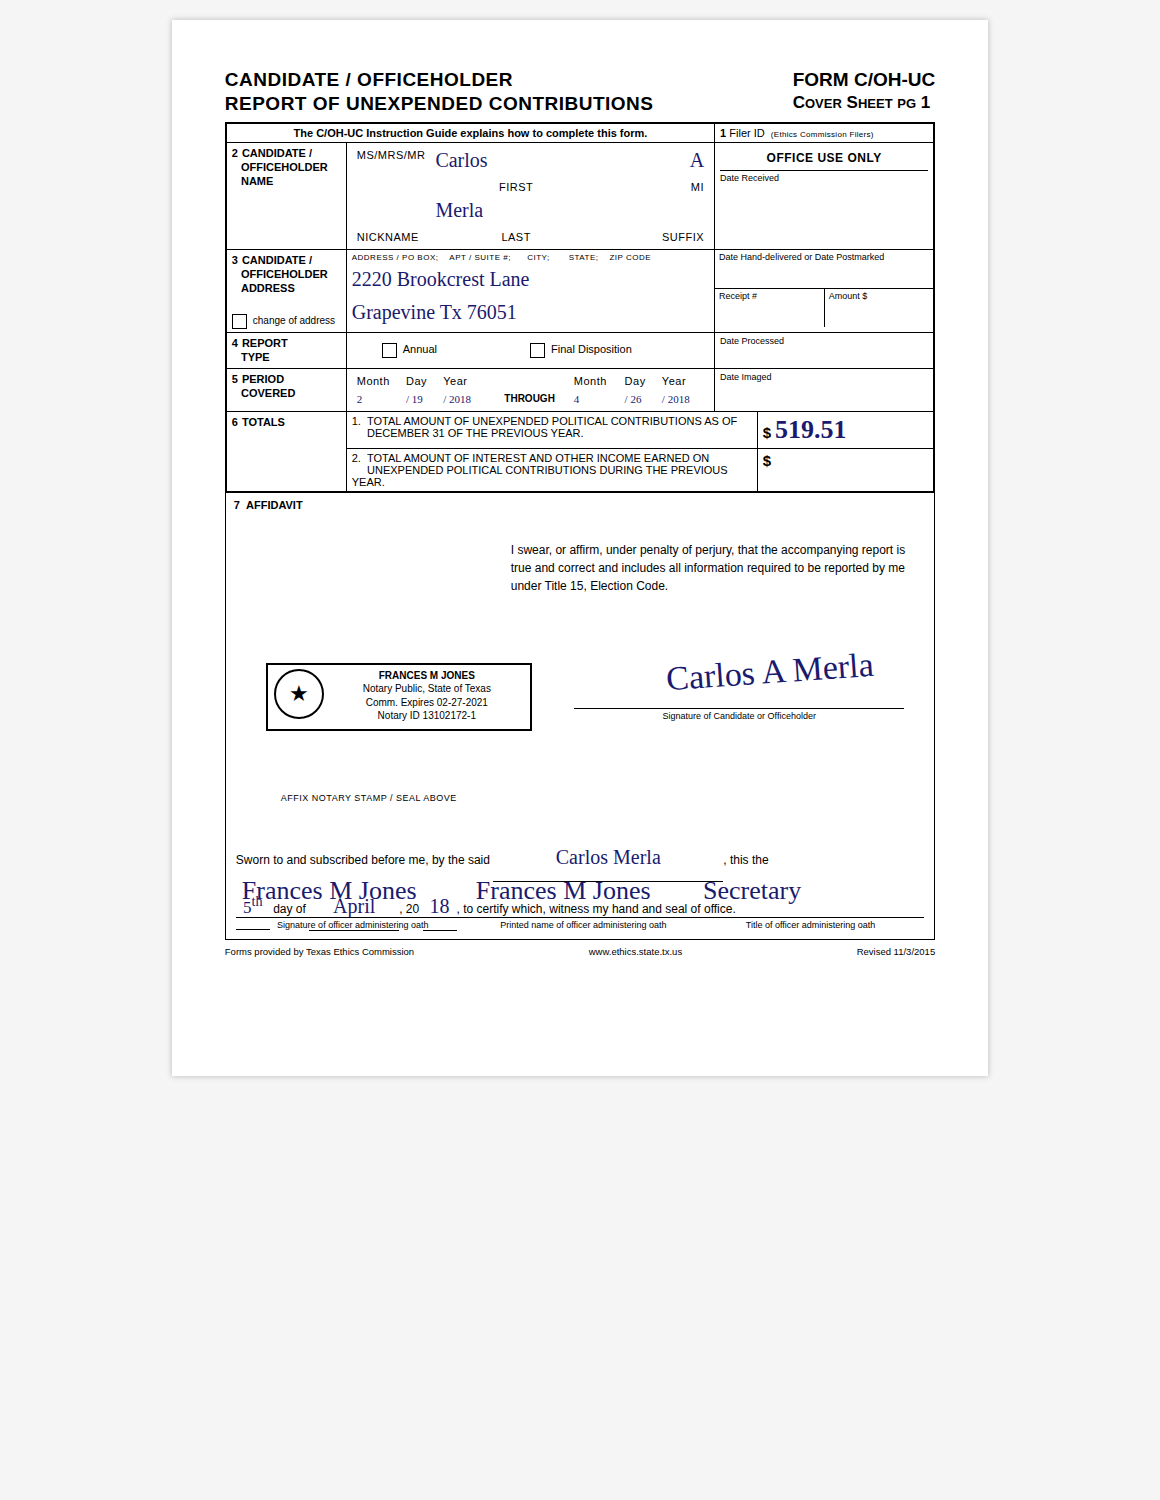CANDIDATE / OFFICEHOLDER
REPORT OF UNEXPENDED CONTRIBUTIONS
FORM C/OH-UC
COVER SHEET PG 1
| The C/OH-UC Instruction Guide explains how to complete this form. | 1 Filer ID (Ethics Commission Filers) |
| 2 CANDIDATE / OFFICEHOLDER NAME | / MS/MRS/MR / Carlos / A / / / FIRST / MI / / / Merla / / / NICKNAME / LAST / SUFFIX / | OFFICE USE ONLY Date Received |
| 3 CANDIDATE / OFFICEHOLDER ADDRESS change of address | ADDRESS / PO BOX; APT / SUITE #; CITY; STATE; ZIP CODE 2220 Brookcrest Lane Grapevine Tx 76051 | / Date Hand-delivered or Date Postmarked / / / Receipt # / Amount $ / / |
| 4 REPORT TYPE | Annual Final Disposition | Date Processed |
| 5 PERIOD COVERED | / Month / Day / Year / / Month / Day / Year / / 2 / / 19 / / 2018 / THROUGH / 4 / / 26 / / 2018 / | Date Imaged |
| 6 TOTALS | / 1. TOTAL AMOUNT OF UNEXPENDED POLITICAL CONTRIBUTIONS AS OF DECEMBER 31 OF THE PREVIOUS YEAR. / $ 519.51 / / 2. TOTAL AMOUNT OF INTEREST AND OTHER INCOME EARNED ON UNEXPENDED POLITICAL CONTRIBUTIONS DURING THE PREVIOUS YEAR. / $ / |
7 AFFIDAVIT
I swear, or affirm, under penalty of perjury, that the accompanying report is true and correct and includes all information required to be reported by me under Title 15, Election Code.
★
FRANCES M JONES
Notary Public, State of Texas
Comm. Expires 02-27-2021
Notary ID 13102172-1
Carlos A Merla
Signature of Candidate or Officeholder
AFFIX NOTARY STAMP / SEAL ABOVE
Sworn to and subscribed before me, by the said Carlos Merla, this the
5th day of April, 20 18, to certify which, witness my hand and seal of office.
| Frances M Jones | Frances M Jones | Secretary |
| Signature of officer administering oath | Printed name of officer administering oath | Title of officer administering oath |
Forms provided by Texas Ethics Commission
www.ethics.state.tx.us
Revised 11/3/2015